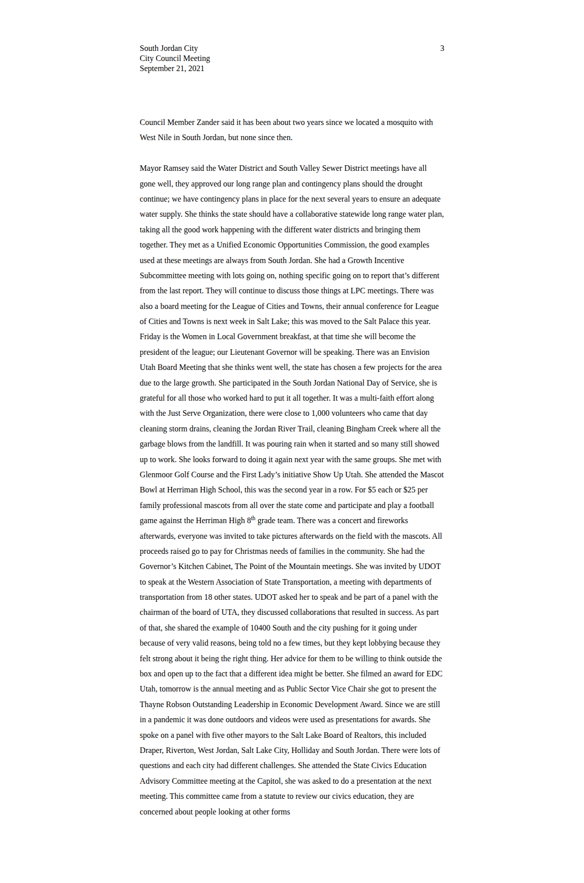3
South Jordan City
City Council Meeting
September 21, 2021
Council Member Zander said it has been about two years since we located a mosquito with West Nile in South Jordan, but none since then.
Mayor Ramsey said the Water District and South Valley Sewer District meetings have all gone well, they approved our long range plan and contingency plans should the drought continue; we have contingency plans in place for the next several years to ensure an adequate water supply. She thinks the state should have a collaborative statewide long range water plan, taking all the good work happening with the different water districts and bringing them together. They met as a Unified Economic Opportunities Commission, the good examples used at these meetings are always from South Jordan. She had a Growth Incentive Subcommittee meeting with lots going on, nothing specific going on to report that’s different from the last report. They will continue to discuss those things at LPC meetings. There was also a board meeting for the League of Cities and Towns, their annual conference for League of Cities and Towns is next week in Salt Lake; this was moved to the Salt Palace this year. Friday is the Women in Local Government breakfast, at that time she will become the president of the league; our Lieutenant Governor will be speaking. There was an Envision Utah Board Meeting that she thinks went well, the state has chosen a few projects for the area due to the large growth. She participated in the South Jordan National Day of Service, she is grateful for all those who worked hard to put it all together. It was a multi-faith effort along with the Just Serve Organization, there were close to 1,000 volunteers who came that day cleaning storm drains, cleaning the Jordan River Trail, cleaning Bingham Creek where all the garbage blows from the landfill. It was pouring rain when it started and so many still showed up to work. She looks forward to doing it again next year with the same groups. She met with Glenmoor Golf Course and the First Lady’s initiative Show Up Utah. She attended the Mascot Bowl at Herriman High School, this was the second year in a row. For $5 each or $25 per family professional mascots from all over the state come and participate and play a football game against the Herriman High 8th grade team. There was a concert and fireworks afterwards, everyone was invited to take pictures afterwards on the field with the mascots. All proceeds raised go to pay for Christmas needs of families in the community. She had the Governor’s Kitchen Cabinet, The Point of the Mountain meetings. She was invited by UDOT to speak at the Western Association of State Transportation, a meeting with departments of transportation from 18 other states. UDOT asked her to speak and be part of a panel with the chairman of the board of UTA, they discussed collaborations that resulted in success. As part of that, she shared the example of 10400 South and the city pushing for it going under because of very valid reasons, being told no a few times, but they kept lobbying because they felt strong about it being the right thing. Her advice for them to be willing to think outside the box and open up to the fact that a different idea might be better. She filmed an award for EDC Utah, tomorrow is the annual meeting and as Public Sector Vice Chair she got to present the Thayne Robson Outstanding Leadership in Economic Development Award. Since we are still in a pandemic it was done outdoors and videos were used as presentations for awards. She spoke on a panel with five other mayors to the Salt Lake Board of Realtors, this included Draper, Riverton, West Jordan, Salt Lake City, Holliday and South Jordan. There were lots of questions and each city had different challenges. She attended the State Civics Education Advisory Committee meeting at the Capitol, she was asked to do a presentation at the next meeting. This committee came from a statute to review our civics education, they are concerned about people looking at other forms